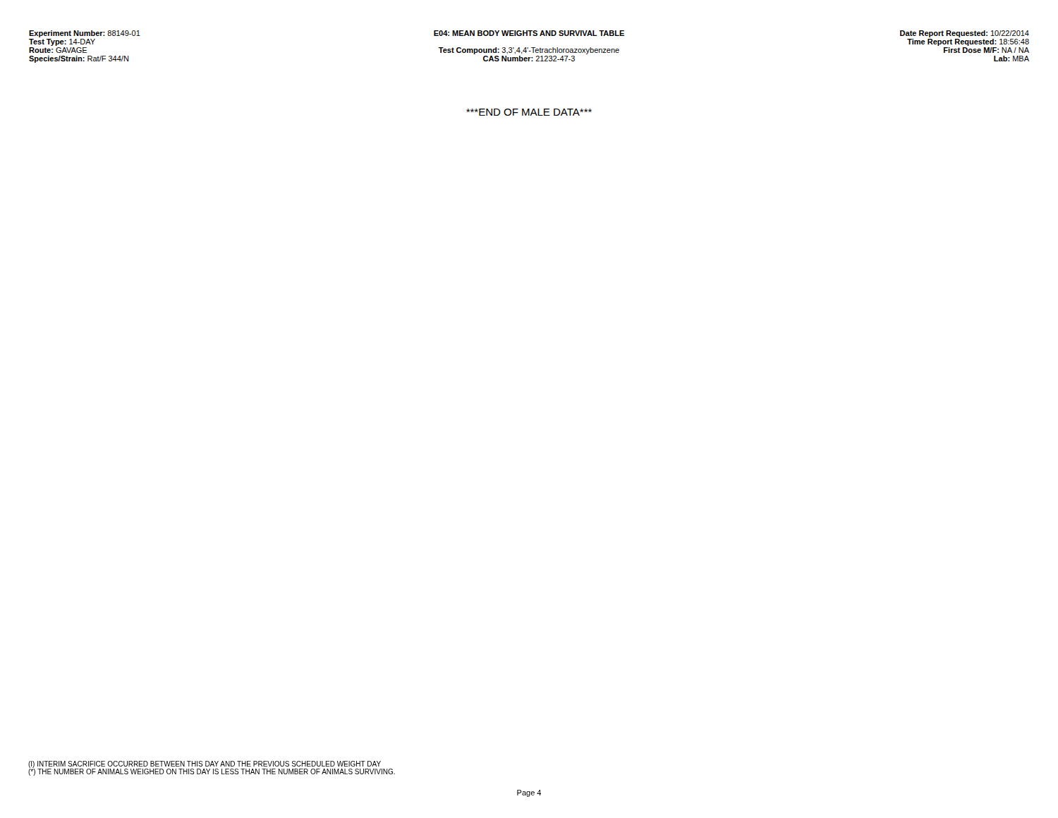| Experiment Number: 88149-01 Test Type: 14-DAY Route: GAVAGE Species/Strain: Rat/F 344/N | E04: MEAN BODY WEIGHTS AND SURVIVAL TABLE Test Compound: 3,3',4,4'-Tetrachloroazoxybenzene CAS Number: 21232-47-3 | Date Report Requested: 10/22/2014 Time Report Requested: 18:56:48 First Dose M/F: NA / NA Lab: MBA |
***END OF MALE DATA***
(I) INTERIM SACRIFICE OCCURRED BETWEEN THIS DAY AND THE PREVIOUS SCHEDULED WEIGHT DAY
(*) THE NUMBER OF ANIMALS WEIGHED ON THIS DAY IS LESS THAN THE NUMBER OF ANIMALS SURVIVING.
Page 4